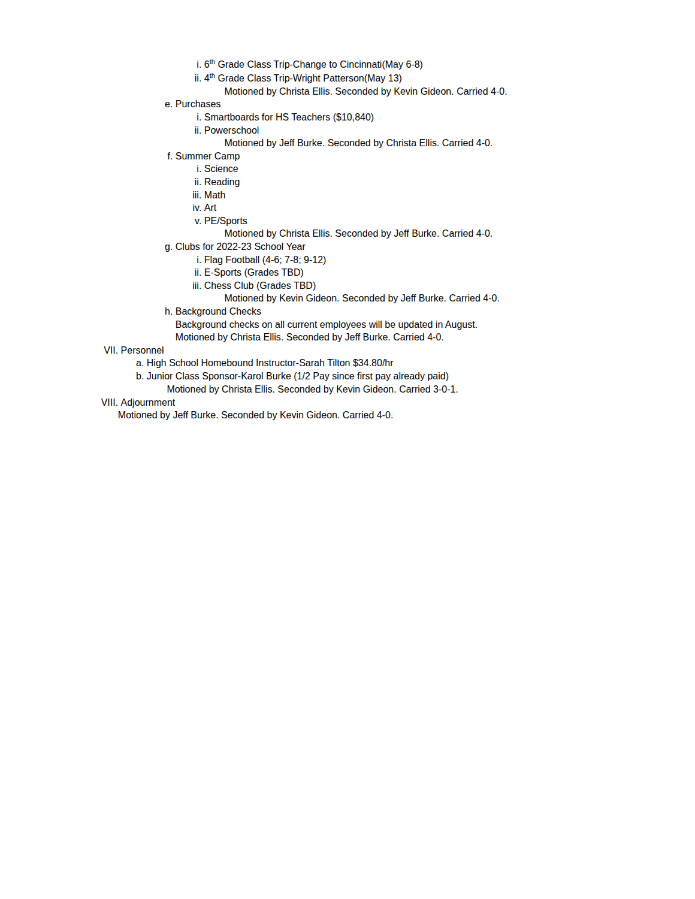6th Grade Class Trip-Change to Cincinnati(May 6-8)
4th Grade Class Trip-Wright Patterson(May 13)
Motioned by Christa Ellis. Seconded by Kevin Gideon. Carried 4-0.
Purchases
Smartboards for HS Teachers ($10,840)
Powerschool
Motioned by Jeff Burke. Seconded by Christa Ellis. Carried 4-0.
Summer Camp
Science
Reading
Math
Art
PE/Sports
Motioned by Christa Ellis. Seconded by Jeff Burke. Carried 4-0.
Clubs for 2022-23 School Year
Flag Football (4-6; 7-8; 9-12)
E-Sports (Grades TBD)
Chess Club (Grades TBD)
Motioned by Kevin Gideon. Seconded by Jeff Burke. Carried 4-0.
Background Checks
Background checks on all current employees will be updated in August.
Motioned by Christa Ellis. Seconded by Jeff Burke. Carried 4-0.
Personnel
High School Homebound Instructor-Sarah Tilton $34.80/hr
Junior Class Sponsor-Karol Burke (1/2 Pay since first pay already paid)
Motioned by Christa Ellis. Seconded by Kevin Gideon. Carried 3-0-1.
Adjournment
Motioned by Jeff Burke. Seconded by Kevin Gideon. Carried 4-0.